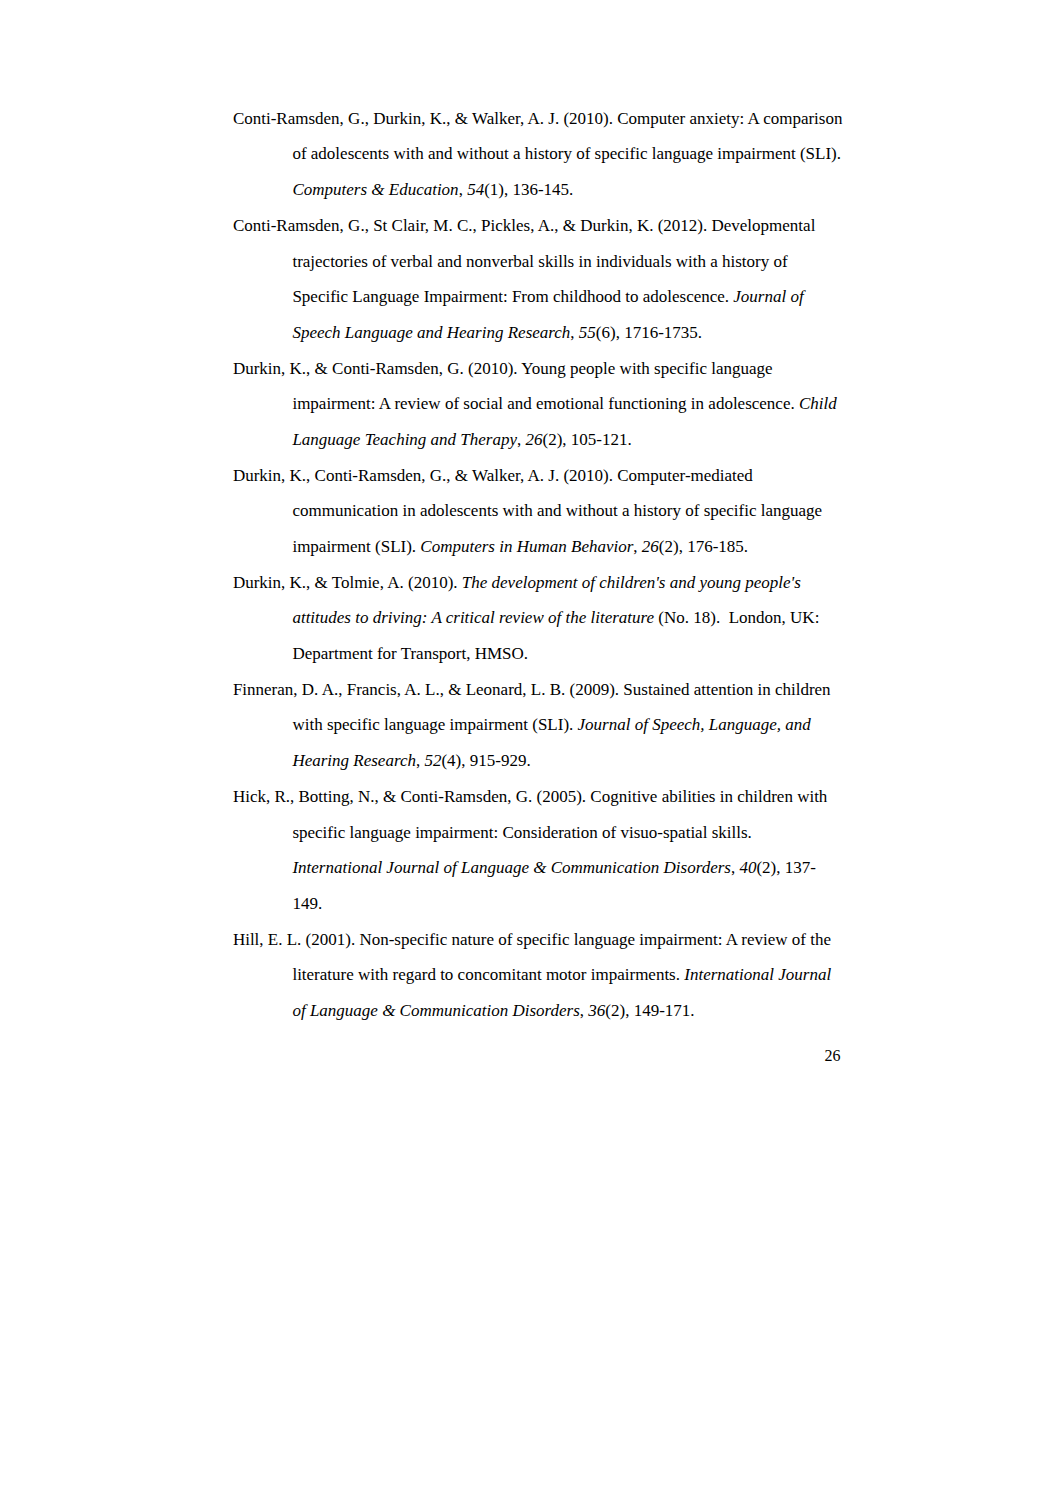Conti-Ramsden, G., Durkin, K., & Walker, A. J. (2010). Computer anxiety: A comparison of adolescents with and without a history of specific language impairment (SLI). Computers & Education, 54(1), 136-145.
Conti-Ramsden, G., St Clair, M. C., Pickles, A., & Durkin, K. (2012). Developmental trajectories of verbal and nonverbal skills in individuals with a history of Specific Language Impairment: From childhood to adolescence. Journal of Speech Language and Hearing Research, 55(6), 1716-1735.
Durkin, K., & Conti-Ramsden, G. (2010). Young people with specific language impairment: A review of social and emotional functioning in adolescence. Child Language Teaching and Therapy, 26(2), 105-121.
Durkin, K., Conti-Ramsden, G., & Walker, A. J. (2010). Computer-mediated communication in adolescents with and without a history of specific language impairment (SLI). Computers in Human Behavior, 26(2), 176-185.
Durkin, K., & Tolmie, A. (2010). The development of children's and young people's attitudes to driving: A critical review of the literature (No. 18). London, UK: Department for Transport, HMSO.
Finneran, D. A., Francis, A. L., & Leonard, L. B. (2009). Sustained attention in children with specific language impairment (SLI). Journal of Speech, Language, and Hearing Research, 52(4), 915-929.
Hick, R., Botting, N., & Conti-Ramsden, G. (2005). Cognitive abilities in children with specific language impairment: Consideration of visuo-spatial skills. International Journal of Language & Communication Disorders, 40(2), 137-149.
Hill, E. L. (2001). Non-specific nature of specific language impairment: A review of the literature with regard to concomitant motor impairments. International Journal of Language & Communication Disorders, 36(2), 149-171.
26